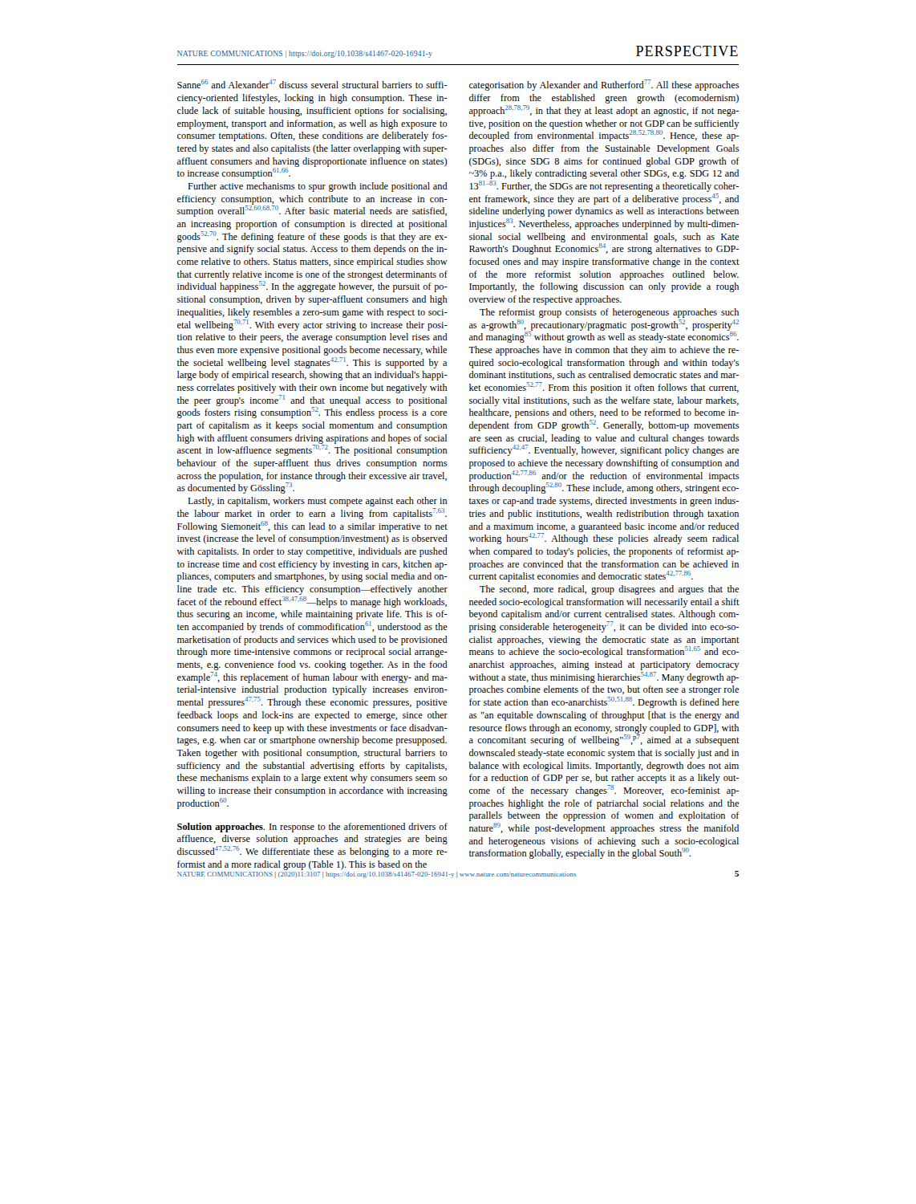NATURE COMMUNICATIONS | https://doi.org/10.1038/s41467-020-16941-y
PERSPECTIVE
Sanne66 and Alexander47 discuss several structural barriers to sufficiency-oriented lifestyles, locking in high consumption. These include lack of suitable housing, insufficient options for socialising, employment, transport and information, as well as high exposure to consumer temptations. Often, these conditions are deliberately fostered by states and also capitalists (the latter overlapping with super-affluent consumers and having disproportionate influence on states) to increase consumption61,66.
Further active mechanisms to spur growth include positional and efficiency consumption, which contribute to an increase in consumption overall52,60,68,70. After basic material needs are satisfied, an increasing proportion of consumption is directed at positional goods52,70. The defining feature of these goods is that they are expensive and signify social status. Access to them depends on the income relative to others. Status matters, since empirical studies show that currently relative income is one of the strongest determinants of individual happiness52. In the aggregate however, the pursuit of positional consumption, driven by super-affluent consumers and high inequalities, likely resembles a zero-sum game with respect to societal wellbeing70,71. With every actor striving to increase their position relative to their peers, the average consumption level rises and thus even more expensive positional goods become necessary, while the societal wellbeing level stagnates42,71. This is supported by a large body of empirical research, showing that an individual's happiness correlates positively with their own income but negatively with the peer group's income71 and that unequal access to positional goods fosters rising consumption52. This endless process is a core part of capitalism as it keeps social momentum and consumption high with affluent consumers driving aspirations and hopes of social ascent in low-affluence segments70,72. The positional consumption behaviour of the super-affluent thus drives consumption norms across the population, for instance through their excessive air travel, as documented by Gössling73.
Lastly, in capitalism, workers must compete against each other in the labour market in order to earn a living from capitalists7,63. Following Siemoneit68, this can lead to a similar imperative to net invest (increase the level of consumption/investment) as is observed with capitalists. In order to stay competitive, individuals are pushed to increase time and cost efficiency by investing in cars, kitchen appliances, computers and smartphones, by using social media and online trade etc. This efficiency consumption—effectively another facet of the rebound effect38,47,68—helps to manage high workloads, thus securing an income, while maintaining private life. This is often accompanied by trends of commodification61, understood as the marketisation of products and services which used to be provisioned through more time-intensive commons or reciprocal social arrangements, e.g. convenience food vs. cooking together. As in the food example74, this replacement of human labour with energy- and material-intensive industrial production typically increases environmental pressures47,75. Through these economic pressures, positive feedback loops and lock-ins are expected to emerge, since other consumers need to keep up with these investments or face disadvantages, e.g. when car or smartphone ownership become presupposed. Taken together with positional consumption, structural barriers to sufficiency and the substantial advertising efforts by capitalists, these mechanisms explain to a large extent why consumers seem so willing to increase their consumption in accordance with increasing production60.
Solution approaches. In response to the aforementioned drivers of affluence, diverse solution approaches and strategies are being discussed47,52,76. We differentiate these as belonging to a more reformist and a more radical group (Table 1). This is based on the
categorisation by Alexander and Rutherford77. All these approaches differ from the established green growth (ecomodernism) approach28,78,79, in that they at least adopt an agnostic, if not negative, position on the question whether or not GDP can be sufficiently decoupled from environmental impacts28,52,78,80. Hence, these approaches also differ from the Sustainable Development Goals (SDGs), since SDG 8 aims for continued global GDP growth of ~3% p.a., likely contradicting several other SDGs, e.g. SDG 12 and 1381–83. Further, the SDGs are not representing a theoretically coherent framework, since they are part of a deliberative process45, and sideline underlying power dynamics as well as interactions between injustices83. Nevertheless, approaches underpinned by multi-dimensional social wellbeing and environmental goals, such as Kate Raworth's Doughnut Economics84, are strong alternatives to GDP-focused ones and may inspire transformative change in the context of the more reformist solution approaches outlined below. Importantly, the following discussion can only provide a rough overview of the respective approaches.
The reformist group consists of heterogeneous approaches such as a-growth80, precautionary/pragmatic post-growth52, prosperity42 and managing85 without growth as well as steady-state economics86. These approaches have in common that they aim to achieve the required socio-ecological transformation through and within today's dominant institutions, such as centralised democratic states and market economies52,77. From this position it often follows that current, socially vital institutions, such as the welfare state, labour markets, healthcare, pensions and others, need to be reformed to become independent from GDP growth52. Generally, bottom-up movements are seen as crucial, leading to value and cultural changes towards sufficiency42,47. Eventually, however, significant policy changes are proposed to achieve the necessary downshifting of consumption and production42,77,86 and/or the reduction of environmental impacts through decoupling52,80. These include, among others, stringent eco-taxes or cap-and trade systems, directed investments in green industries and public institutions, wealth redistribution through taxation and a maximum income, a guaranteed basic income and/or reduced working hours42,77. Although these policies already seem radical when compared to today's policies, the proponents of reformist approaches are convinced that the transformation can be achieved in current capitalist economies and democratic states42,77,86.
The second, more radical, group disagrees and argues that the needed socio-ecological transformation will necessarily entail a shift beyond capitalism and/or current centralised states. Although comprising considerable heterogeneity77, it can be divided into eco-socialist approaches, viewing the democratic state as an important means to achieve the socio-ecological transformation51,65 and eco-anarchist approaches, aiming instead at participatory democracy without a state, thus minimising hierarchies54,87. Many degrowth approaches combine elements of the two, but often see a stronger role for state action than eco-anarchists50,51,88. Degrowth is defined here as "an equitable downscaling of throughput [that is the energy and resource flows through an economy, strongly coupled to GDP], with a concomitant securing of wellbeing"59,p7, aimed at a subsequent downscaled steady-state economic system that is socially just and in balance with ecological limits. Importantly, degrowth does not aim for a reduction of GDP per se, but rather accepts it as a likely outcome of the necessary changes78. Moreover, eco-feminist approaches highlight the role of patriarchal social relations and the parallels between the oppression of women and exploitation of nature89, while post-development approaches stress the manifold and heterogeneous visions of achieving such a socio-ecological transformation globally, especially in the global South90.
NATURE COMMUNICATIONS | (2020)11:3107 | https://doi.org/10.1038/s41467-020-16941-y | www.nature.com/naturecommunications
5